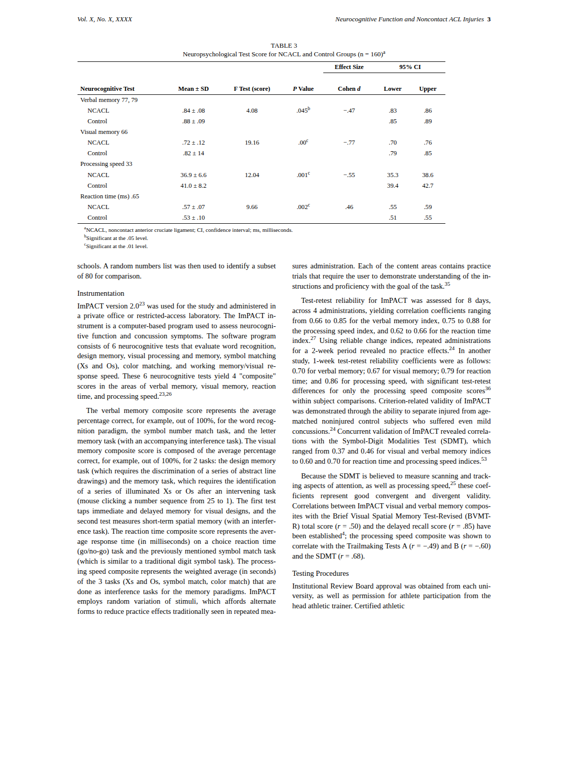Vol. X, No. X, XXXX Neurocognitive Function and Noncontact ACL Injuries 3
TABLE 3
Neuropsychological Test Score for NCACL and Control Groups (n = 160)a
| | | | | Effect Size | 95% CI |
| --- | --- | --- | --- | --- | --- |
| Neurocognitive Test | Mean ± SD | F Test (score) | P Value | Cohen d | Lower | Upper |
| Verbal memory 77, 79 |
| NCACL | .84 ± .08 | 4.08 | .045 b | −.47 | .83 | .86 |
| Control | .88 ± .09 | | | | .85 | .89 |
| Visual memory 66 |
| NCACL | .72 ± .12 | 19.16 | .00 c | −.77 | .70 | .76 |
| Control | .82 ± 14 | | | | .79 | .85 |
| Processing speed 33 |
| NCACL | 36.9 ± 6.6 | 12.04 | .001 c | −.55 | 35.3 | 38.6 |
| Control | 41.0 ± 8.2 | | | | 39.4 | 42.7 |
| Reaction time (ms) .65 |
| NCACL | .57 ± .07 | 9.66 | .002 c | .46 | .55 | .59 |
| Control | .53 ± .10 | | | | .51 | .55 |
aNCACL, noncontact anterior cruciate ligament; CI, confidence interval; ms, milliseconds.
bSignificant at the .05 level.
cSignificant at the .01 level.
schools. A random numbers list was then used to identify a subset of 80 for comparison.
Instrumentation
ImPACT version 2.023 was used for the study and administered in a private office or restricted-access laboratory. The ImPACT instrument is a computer-based program used to assess neurocognitive function and concussion symptoms. The software program consists of 6 neurocognitive tests that evaluate word recognition, design memory, visual processing and memory, symbol matching (Xs and Os), color matching, and working memory/visual response speed. These 6 neurocognitive tests yield 4 "composite" scores in the areas of verbal memory, visual memory, reaction time, and processing speed.23,26
The verbal memory composite score represents the average percentage correct, for example, out of 100%, for the word recognition paradigm, the symbol number match task, and the letter memory task (with an accompanying interference task). The visual memory composite score is composed of the average percentage correct, for example, out of 100%, for 2 tasks: the design memory task (which requires the discrimination of a series of abstract line drawings) and the memory task, which requires the identification of a series of illuminated Xs or Os after an intervening task (mouse clicking a number sequence from 25 to 1). The first test taps immediate and delayed memory for visual designs, and the second test measures short-term spatial memory (with an interference task). The reaction time composite score represents the average response time (in milliseconds) on a choice reaction time (go/no-go) task and the previously mentioned symbol match task (which is similar to a traditional digit symbol task). The processing speed composite represents the weighted average (in seconds) of the 3 tasks (Xs and Os, symbol match, color match) that are done as interference tasks for the memory paradigms. ImPACT employs random variation of stimuli, which affords alternate forms to reduce practice effects traditionally seen in repeated measures administration. Each of the content areas contains practice trials that require the user to demonstrate understanding of the instructions and proficiency with the goal of the task.35
Test-retest reliability for ImPACT was assessed for 8 days, across 4 administrations, yielding correlation coefficients ranging from 0.66 to 0.85 for the verbal memory index, 0.75 to 0.88 for the processing speed index, and 0.62 to 0.66 for the reaction time index.27 Using reliable change indices, repeated administrations for a 2-week period revealed no practice effects.24 In another study, 1-week test-retest reliability coefficients were as follows: 0.70 for verbal memory; 0.67 for visual memory; 0.79 for reaction time; and 0.86 for processing speed, with significant test-retest differences for only the processing speed composite scores36 within subject comparisons. Criterion-related validity of ImPACT was demonstrated through the ability to separate injured from age-matched noninjured control subjects who suffered even mild concussions.24 Concurrent validation of ImPACT revealed correlations with the Symbol-Digit Modalities Test (SDMT), which ranged from 0.37 and 0.46 for visual and verbal memory indices to 0.60 and 0.70 for reaction time and processing speed indices.53
Because the SDMT is believed to measure scanning and tracking aspects of attention, as well as processing speed,25 these coefficients represent good convergent and divergent validity. Correlations between ImPACT visual and verbal memory composites with the Brief Visual Spatial Memory Test-Revised (BVMT-R) total score (r = .50) and the delayed recall score (r = .85) have been established4; the processing speed composite was shown to correlate with the Trailmaking Tests A (r = −.49) and B (r = −.60) and the SDMT (r = .68).
Testing Procedures
Institutional Review Board approval was obtained from each university, as well as permission for athlete participation from the head athletic trainer. Certified athletic